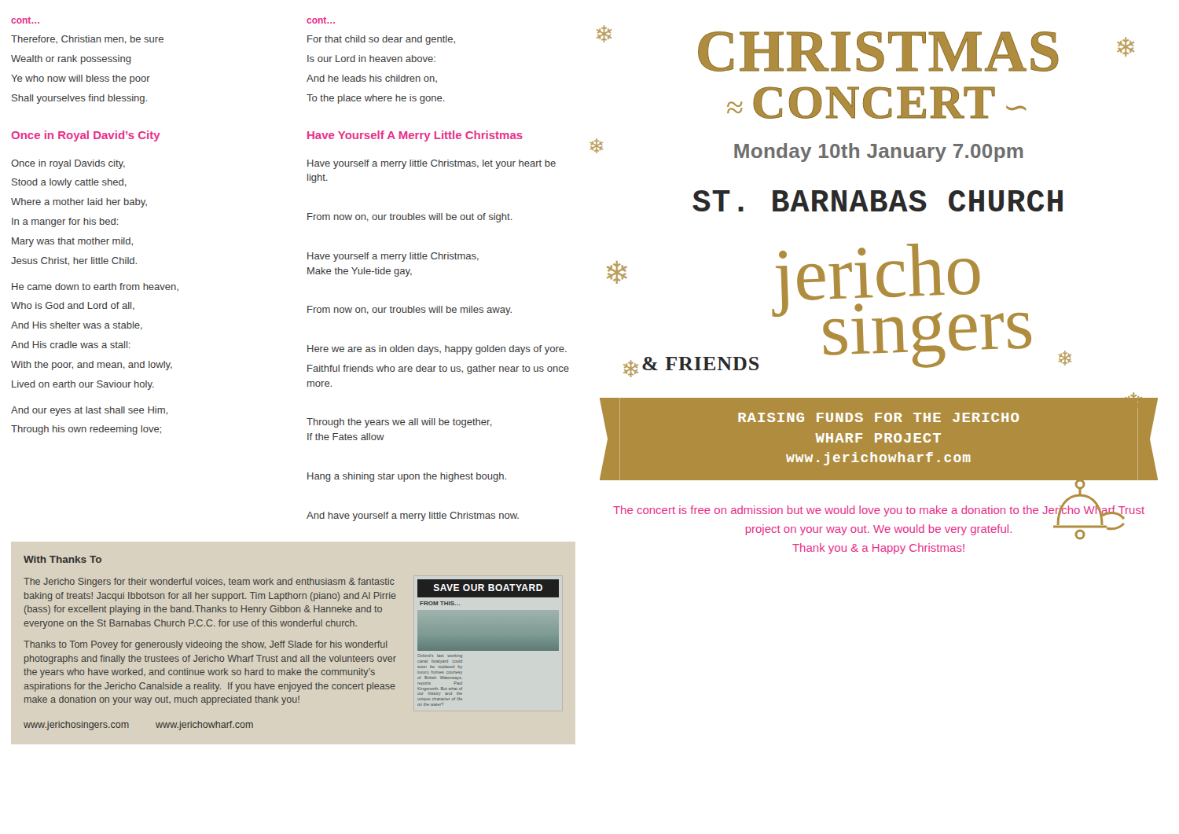cont…
Therefore, Christian men, be sure
Wealth or rank possessing
Ye who now will bless the poor
Shall yourselves find blessing.
Once in Royal David’s City
Once in royal Davids city,
Stood a lowly cattle shed,
Where a mother laid her baby,
In a manger for his bed:
Mary was that mother mild,
Jesus Christ, her little Child.
He came down to earth from heaven,
Who is God and Lord of all,
And His shelter was a stable,
And His cradle was a stall:
With the poor, and mean, and lowly,
Lived on earth our Saviour holy.
And our eyes at last shall see Him,
Through his own redeeming love;
cont…
For that child so dear and gentle,
Is our Lord in heaven above:
And he leads his children on,
To the place where he is gone.
Have Yourself A Merry Little Christmas
Have yourself a merry little Christmas, let your heart be light.
From now on, our troubles will be out of sight.
Have yourself a merry little Christmas,
Make the Yule-tide gay,
From now on, our troubles will be miles away.
Here we are as in olden days, happy golden days of yore.
Faithful friends who are dear to us, gather near to us once more.
Through the years we all will be together,
If the Fates allow
Hang a shining star upon the highest bough.
And have yourself a merry little Christmas now.
With Thanks To
The Jericho Singers for their wonderful voices, team work and enthusiasm & fantastic baking of treats! Jacqui Ibbotson for all her support. Tim Lapthorn (piano) and Al Pirrie (bass) for excellent playing in the band.Thanks to Henry Gibbon & Hanneke and to everyone on the St Barnabas Church P.C.C. for use of this wonderful church.
Thanks to Tom Povey for generously videoing the show, Jeff Slade for his wonderful photographs and finally the trustees of Jericho Wharf Trust and all the volunteers over the years who have worked, and continue work so hard to make the community’s aspirations for the Jericho Canalside a reality. If you have enjoyed the concert please make a donation on your way out, much appreciated thank you!
SAVE OUR BOATYARD
FROM THIS…
Oxford’s last working canal boatyard could soon be replaced by luxury homes courtesy of British Waterways, reports Paul Kingsnorth. But what of our history and the unique character of life on the water?
www.jerichosingers.com www.jerichowharf.com
❄ ❄ ❄ ❄ ❄ ❄ ❄
Christmas
≈Concert∽
Monday 10th January 7.00pm
St. Barnabas Church
jerichosingers
& FRIENDS
Raising funds for the Jericho
Wharf Project
www.jerichowharf.com
The concert is free on admission but we would love you to make a donation to the Jericho Wharf Trust project on your way out. We would be very grateful.
Thank you & a Happy Christmas!